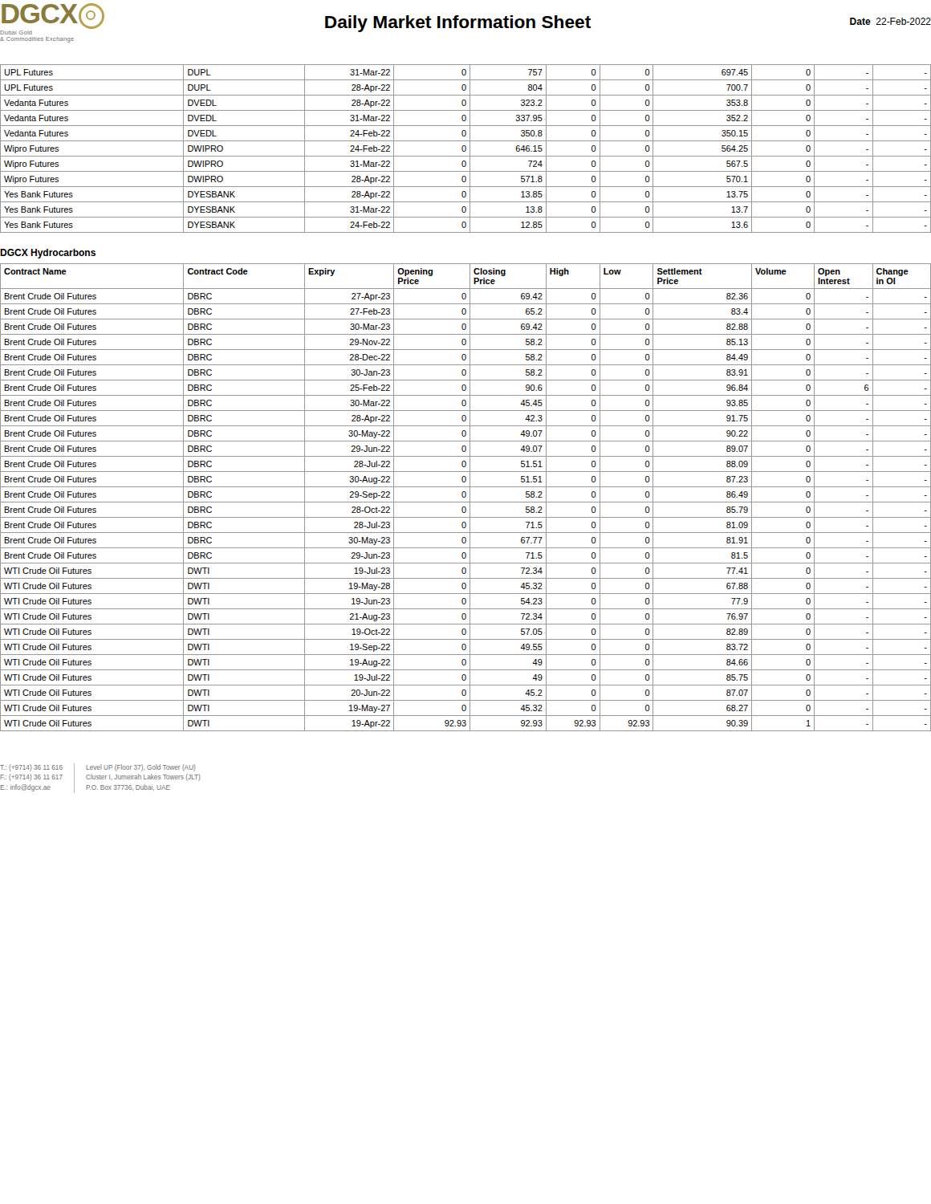DGCX
Dubai Gold
& Commodities Exchange
Daily Market Information Sheet
Date 22-Feb-2022
| UPL Futures | DUPL | 31-Mar-22 | 0 | 757 | 0 | 0 | 697.45 | 0 | - | - |
| UPL Futures | DUPL | 28-Apr-22 | 0 | 804 | 0 | 0 | 700.7 | 0 | - | - |
| Vedanta Futures | DVEDL | 28-Apr-22 | 0 | 323.2 | 0 | 0 | 353.8 | 0 | - | - |
| Vedanta Futures | DVEDL | 31-Mar-22 | 0 | 337.95 | 0 | 0 | 352.2 | 0 | - | - |
| Vedanta Futures | DVEDL | 24-Feb-22 | 0 | 350.8 | 0 | 0 | 350.15 | 0 | - | - |
| Wipro Futures | DWIPRO | 24-Feb-22 | 0 | 646.15 | 0 | 0 | 564.25 | 0 | - | - |
| Wipro Futures | DWIPRO | 31-Mar-22 | 0 | 724 | 0 | 0 | 567.5 | 0 | - | - |
| Wipro Futures | DWIPRO | 28-Apr-22 | 0 | 571.8 | 0 | 0 | 570.1 | 0 | - | - |
| Yes Bank Futures | DYESBANK | 28-Apr-22 | 0 | 13.85 | 0 | 0 | 13.75 | 0 | - | - |
| Yes Bank Futures | DYESBANK | 31-Mar-22 | 0 | 13.8 | 0 | 0 | 13.7 | 0 | - | - |
| Yes Bank Futures | DYESBANK | 24-Feb-22 | 0 | 12.85 | 0 | 0 | 13.6 | 0 | - | - |
DGCX Hydrocarbons
| Contract Name | Contract Code | Expiry | Opening Price | Closing Price | High | Low | Settlement Price | Volume | Open Interest | Change in OI |
| --- | --- | --- | --- | --- | --- | --- | --- | --- | --- | --- |
| Brent Crude Oil Futures | DBRC | 27-Apr-23 | 0 | 69.42 | 0 | 0 | 82.36 | 0 | - | - |
| Brent Crude Oil Futures | DBRC | 27-Feb-23 | 0 | 65.2 | 0 | 0 | 83.4 | 0 | - | - |
| Brent Crude Oil Futures | DBRC | 30-Mar-23 | 0 | 69.42 | 0 | 0 | 82.88 | 0 | - | - |
| Brent Crude Oil Futures | DBRC | 29-Nov-22 | 0 | 58.2 | 0 | 0 | 85.13 | 0 | - | - |
| Brent Crude Oil Futures | DBRC | 28-Dec-22 | 0 | 58.2 | 0 | 0 | 84.49 | 0 | - | - |
| Brent Crude Oil Futures | DBRC | 30-Jan-23 | 0 | 58.2 | 0 | 0 | 83.91 | 0 | - | - |
| Brent Crude Oil Futures | DBRC | 25-Feb-22 | 0 | 90.6 | 0 | 0 | 96.84 | 0 | 6 | - |
| Brent Crude Oil Futures | DBRC | 30-Mar-22 | 0 | 45.45 | 0 | 0 | 93.85 | 0 | - | - |
| Brent Crude Oil Futures | DBRC | 28-Apr-22 | 0 | 42.3 | 0 | 0 | 91.75 | 0 | - | - |
| Brent Crude Oil Futures | DBRC | 30-May-22 | 0 | 49.07 | 0 | 0 | 90.22 | 0 | - | - |
| Brent Crude Oil Futures | DBRC | 29-Jun-22 | 0 | 49.07 | 0 | 0 | 89.07 | 0 | - | - |
| Brent Crude Oil Futures | DBRC | 28-Jul-22 | 0 | 51.51 | 0 | 0 | 88.09 | 0 | - | - |
| Brent Crude Oil Futures | DBRC | 30-Aug-22 | 0 | 51.51 | 0 | 0 | 87.23 | 0 | - | - |
| Brent Crude Oil Futures | DBRC | 29-Sep-22 | 0 | 58.2 | 0 | 0 | 86.49 | 0 | - | - |
| Brent Crude Oil Futures | DBRC | 28-Oct-22 | 0 | 58.2 | 0 | 0 | 85.79 | 0 | - | - |
| Brent Crude Oil Futures | DBRC | 28-Jul-23 | 0 | 71.5 | 0 | 0 | 81.09 | 0 | - | - |
| Brent Crude Oil Futures | DBRC | 30-May-23 | 0 | 67.77 | 0 | 0 | 81.91 | 0 | - | - |
| Brent Crude Oil Futures | DBRC | 29-Jun-23 | 0 | 71.5 | 0 | 0 | 81.5 | 0 | - | - |
| WTI Crude Oil Futures | DWTI | 19-Jul-23 | 0 | 72.34 | 0 | 0 | 77.41 | 0 | - | - |
| WTI Crude Oil Futures | DWTI | 19-May-28 | 0 | 45.32 | 0 | 0 | 67.88 | 0 | - | - |
| WTI Crude Oil Futures | DWTI | 19-Jun-23 | 0 | 54.23 | 0 | 0 | 77.9 | 0 | - | - |
| WTI Crude Oil Futures | DWTI | 21-Aug-23 | 0 | 72.34 | 0 | 0 | 76.97 | 0 | - | - |
| WTI Crude Oil Futures | DWTI | 19-Oct-22 | 0 | 57.05 | 0 | 0 | 82.89 | 0 | - | - |
| WTI Crude Oil Futures | DWTI | 19-Sep-22 | 0 | 49.55 | 0 | 0 | 83.72 | 0 | - | - |
| WTI Crude Oil Futures | DWTI | 19-Aug-22 | 0 | 49 | 0 | 0 | 84.66 | 0 | - | - |
| WTI Crude Oil Futures | DWTI | 19-Jul-22 | 0 | 49 | 0 | 0 | 85.75 | 0 | - | - |
| WTI Crude Oil Futures | DWTI | 20-Jun-22 | 0 | 45.2 | 0 | 0 | 87.07 | 0 | - | - |
| WTI Crude Oil Futures | DWTI | 19-May-27 | 0 | 45.32 | 0 | 0 | 68.27 | 0 | - | - |
| WTI Crude Oil Futures | DWTI | 19-Apr-22 | 92.93 | 92.93 | 92.93 | 92.93 | 90.39 | 1 | - | - |
T.: (+9714) 36 11 616
F.: (+9714) 36 11 617
E.: info@dgcx.ae
Level UP (Floor 37), Gold Tower (AU)
Cluster I, Jumeirah Lakes Towers (JLT)
P.O. Box 37736, Dubai, UAE